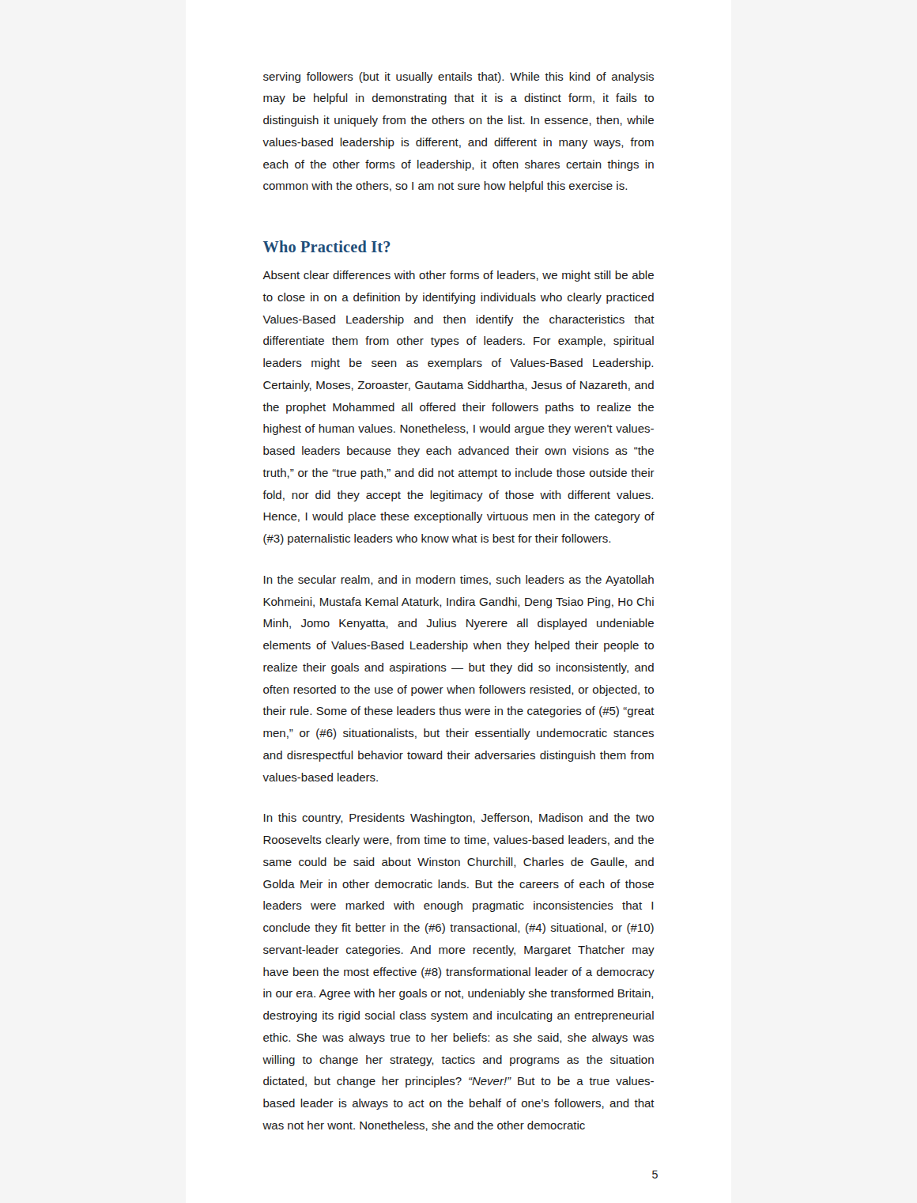serving followers (but it usually entails that). While this kind of analysis may be helpful in demonstrating that it is a distinct form, it fails to distinguish it uniquely from the others on the list. In essence, then, while values-based leadership is different, and different in many ways, from each of the other forms of leadership, it often shares certain things in common with the others, so I am not sure how helpful this exercise is.
Who Practiced It?
Absent clear differences with other forms of leaders, we might still be able to close in on a definition by identifying individuals who clearly practiced Values-Based Leadership and then identify the characteristics that differentiate them from other types of leaders. For example, spiritual leaders might be seen as exemplars of Values-Based Leadership. Certainly, Moses, Zoroaster, Gautama Siddhartha, Jesus of Nazareth, and the prophet Mohammed all offered their followers paths to realize the highest of human values. Nonetheless, I would argue they weren't values-based leaders because they each advanced their own visions as “the truth,” or the “true path,” and did not attempt to include those outside their fold, nor did they accept the legitimacy of those with different values. Hence, I would place these exceptionally virtuous men in the category of (#3) paternalistic leaders who know what is best for their followers.
In the secular realm, and in modern times, such leaders as the Ayatollah Kohmeini, Mustafa Kemal Ataturk, Indira Gandhi, Deng Tsiao Ping, Ho Chi Minh, Jomo Kenyatta, and Julius Nyerere all displayed undeniable elements of Values-Based Leadership when they helped their people to realize their goals and aspirations — but they did so inconsistently, and often resorted to the use of power when followers resisted, or objected, to their rule. Some of these leaders thus were in the categories of (#5) “great men,” or (#6) situationalists, but their essentially undemocratic stances and disrespectful behavior toward their adversaries distinguish them from values-based leaders.
In this country, Presidents Washington, Jefferson, Madison and the two Roosevelts clearly were, from time to time, values-based leaders, and the same could be said about Winston Churchill, Charles de Gaulle, and Golda Meir in other democratic lands. But the careers of each of those leaders were marked with enough pragmatic inconsistencies that I conclude they fit better in the (#6) transactional, (#4) situational, or (#10) servant-leader categories. And more recently, Margaret Thatcher may have been the most effective (#8) transformational leader of a democracy in our era. Agree with her goals or not, undeniably she transformed Britain, destroying its rigid social class system and inculcating an entrepreneurial ethic. She was always true to her beliefs: as she said, she always was willing to change her strategy, tactics and programs as the situation dictated, but change her principles? “Never!” But to be a true values-based leader is always to act on the behalf of one’s followers, and that was not her wont. Nonetheless, she and the other democratic
5